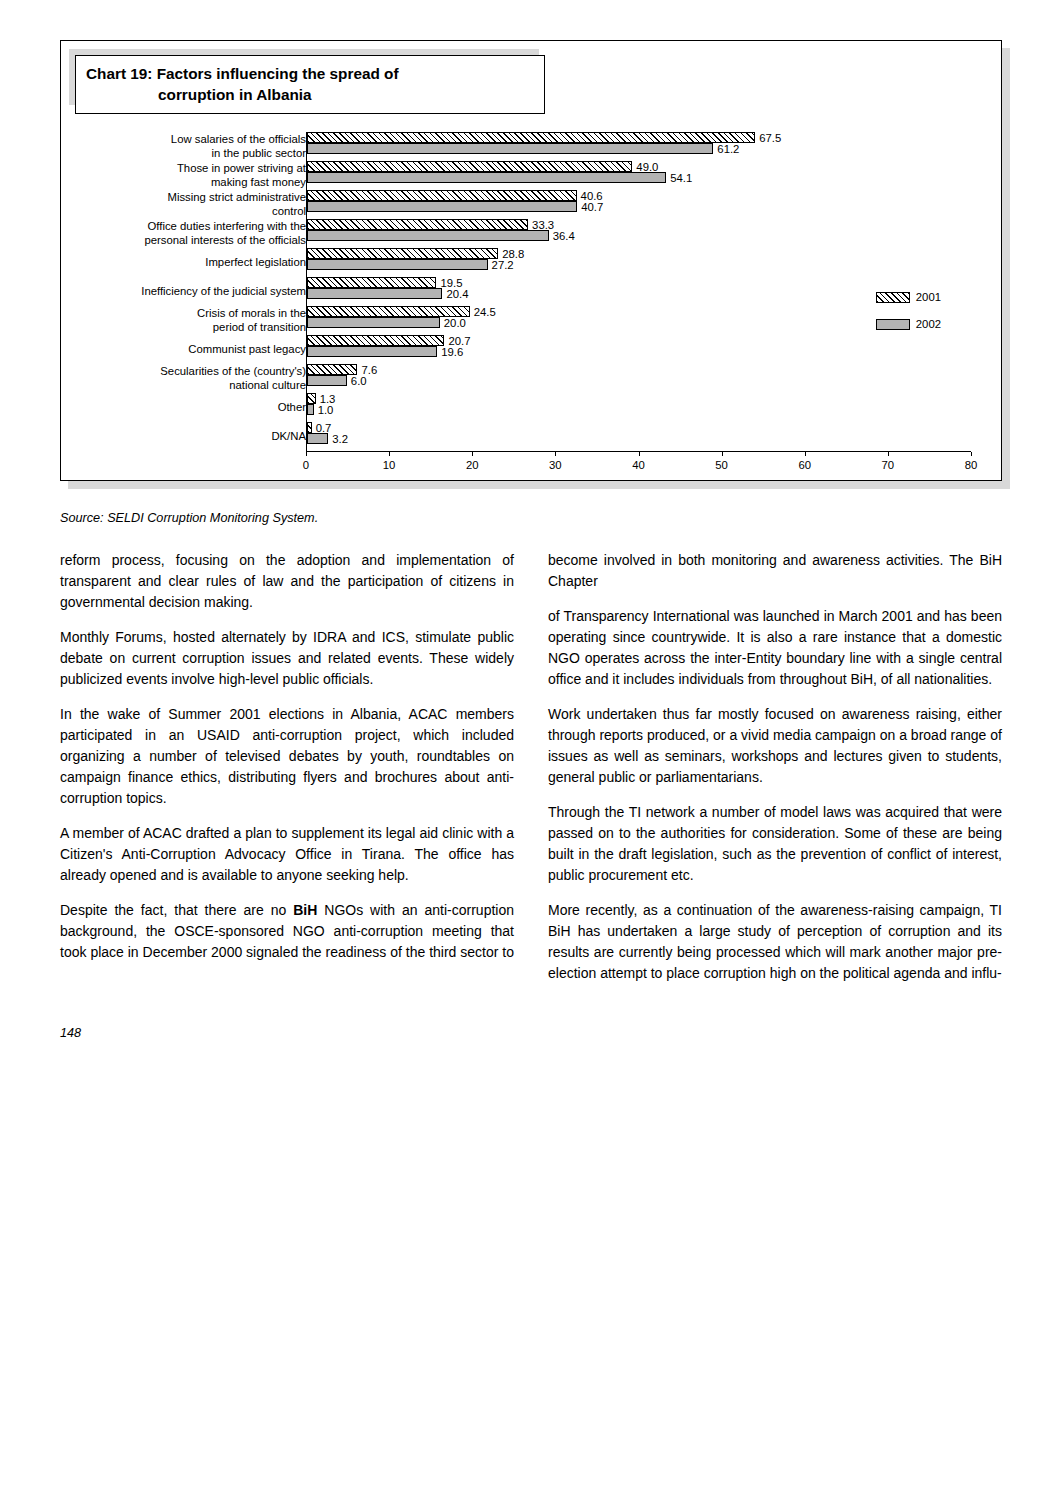Chart 19: Factors influencing the spread of corruption in Albania
2001
2002
| Low salaries of the officials in the public sector | 67.5 61.2 |
| Those in power striving at making fast money | 49.0 54.1 |
| Missing strict administrative control | 40.6 40.7 |
| Office duties interfering with the personal interests of the officials | 33.3 36.4 |
| Imperfect legislation | 28.8 27.2 |
| Inefficiency of the judicial system | 19.5 20.4 |
| Crisis of morals in the period of transition | 24.5 20.0 |
| Communist past legacy | 20.7 19.6 |
| Secularities of the (country's) national culture | 7.6 6.0 |
| Other | 1.3 1.0 |
| DK/NA | 0.7 3.2 |
0 10 20 30 40 50 60 70 80
Source: SELDI Corruption Monitoring System.
reform process, focusing on the adoption and implementation of transparent and clear rules of law and the participation of citizens in governmental decision making.
Monthly Forums, hosted alternately by IDRA and ICS, stimulate public debate on current corruption issues and related events. These widely publicized events involve high-level public officials.
In the wake of Summer 2001 elections in Albania, ACAC members participated in an USAID anti-corruption project, which included organizing a number of televised debates by youth, roundtables on campaign finance ethics, distributing flyers and brochures about anti-corruption topics.
A member of ACAC drafted a plan to supplement its legal aid clinic with a Citizen's Anti-Corruption Advocacy Office in Tirana. The office has already opened and is available to anyone seeking help.
Despite the fact, that there are no BiH NGOs with an anti-corruption background, the OSCE-sponsored NGO anti-corruption meeting that took place in December 2000 signaled the readiness of the third sector to become involved in both monitoring and awareness activities. The BiH Chapter
of Transparency International was launched in March 2001 and has been operating since countrywide. It is also a rare instance that a domestic NGO operates across the inter-Entity boundary line with a single central office and it includes individuals from throughout BiH, of all nationalities.
Work undertaken thus far mostly focused on awareness raising, either through reports produced, or a vivid media campaign on a broad range of issues as well as seminars, workshops and lectures given to students, general public or parliamentarians.
Through the TI network a number of model laws was acquired that were passed on to the authorities for consideration. Some of these are being built in the draft legislation, such as the prevention of conflict of interest, public procurement etc.
More recently, as a continuation of the awareness-raising campaign, TI BiH has undertaken a large study of perception of corruption and its results are currently being processed which will mark another major pre-election attempt to place corruption high on the political agenda and influ-
148